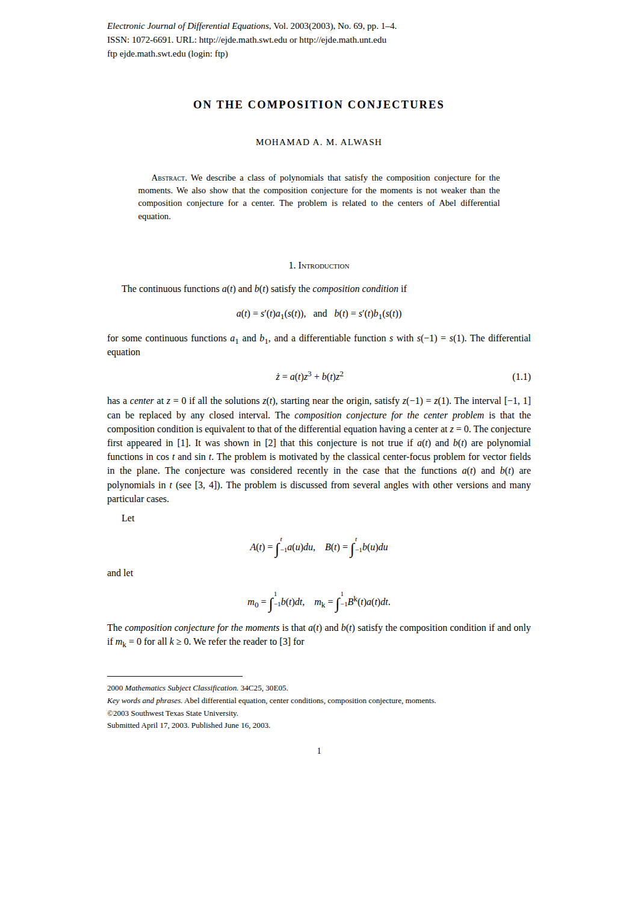Electronic Journal of Differential Equations, Vol. 2003(2003), No. 69, pp. 1–4.
ISSN: 1072-6691. URL: http://ejde.math.swt.edu or http://ejde.math.unt.edu
ftp ejde.math.swt.edu (login: ftp)
On the Composition Conjectures
Mohamad A. M. Alwash
Abstract. We describe a class of polynomials that satisfy the composition conjecture for the moments. We also show that the composition conjecture for the moments is not weaker than the composition conjecture for a center. The problem is related to the centers of Abel differential equation.
1. Introduction
The continuous functions a(t) and b(t) satisfy the composition condition if
a(t) = s′(t)a1(s(t)), and b(t) = s′(t)b1(s(t))
for some continuous functions a1 and b1, and a differentiable function s with s(−1) = s(1). The differential equation
(1.1) ż = a(t)z3 + b(t)z2
has a center at z = 0 if all the solutions z(t), starting near the origin, satisfy z(−1) = z(1). The interval [−1, 1] can be replaced by any closed interval. The composition conjecture for the center problem is that the composition condition is equivalent to that of the differential equation having a center at z = 0. The conjecture first appeared in [1]. It was shown in [2] that this conjecture is not true if a(t) and b(t) are polynomial functions in cos t and sin t. The problem is motivated by the classical center-focus problem for vector fields in the plane. The conjecture was considered recently in the case that the functions a(t) and b(t) are polynomials in t (see [3, 4]). The problem is discussed from several angles with other versions and many particular cases.
Let
A(t) = ∫t−1 a(u)du, B(t) = ∫t−1 b(u)du
and let
m0 = ∫1−1 b(t)dt, mk = ∫1−1 Bk(t)a(t)dt.
The composition conjecture for the moments is that a(t) and b(t) satisfy the composition condition if and only if mk = 0 for all k ≥ 0. We refer the reader to [3] for
2000 Mathematics Subject Classification. 34C25, 30E05.
Key words and phrases. Abel differential equation, center conditions, composition conjecture, moments.
©2003 Southwest Texas State University.
Submitted April 17, 2003. Published June 16, 2003.
1